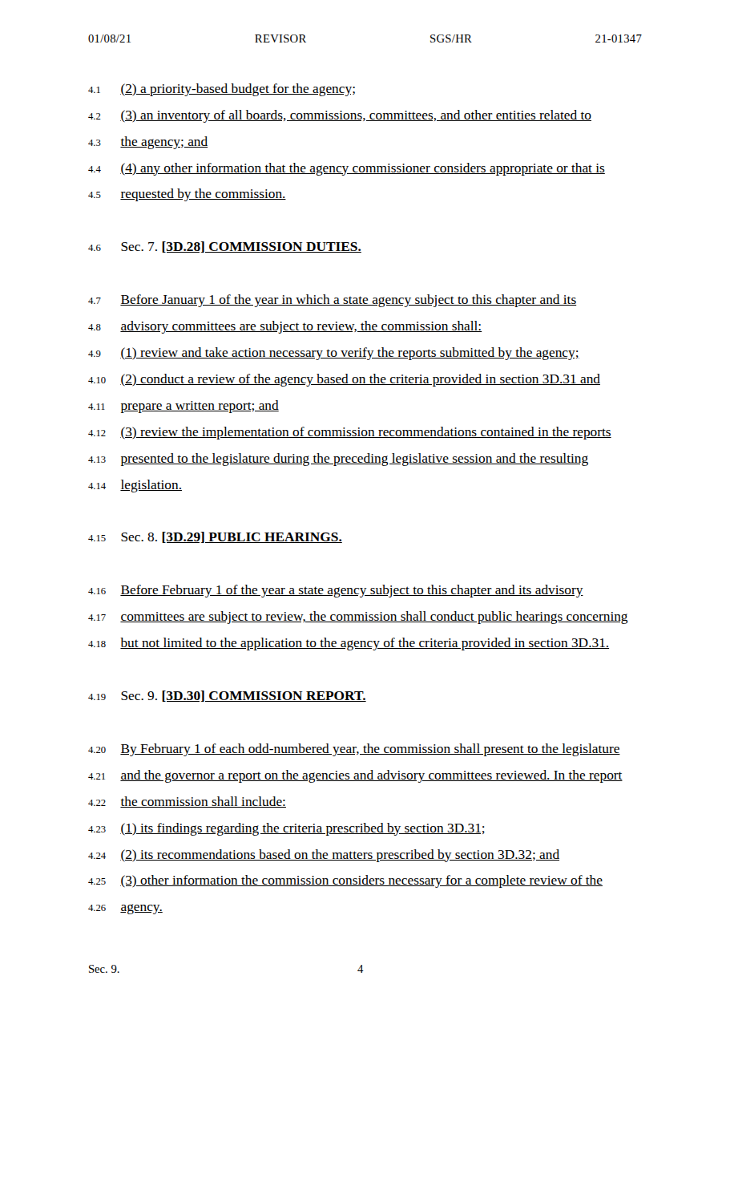01/08/21 REVISOR SGS/HR 21-01347
4.1
(2) a priority-based budget for the agency;
4.2
(3) an inventory of all boards, commissions, committees, and other entities related to
4.3
the agency; and
4.4
(4) any other information that the agency commissioner considers appropriate or that is
4.5
requested by the commission.
4.6
Sec. 7. [3D.28] COMMISSION DUTIES.
4.7
Before January 1 of the year in which a state agency subject to this chapter and its
4.8
advisory committees are subject to review, the commission shall:
4.9
(1) review and take action necessary to verify the reports submitted by the agency;
4.10
(2) conduct a review of the agency based on the criteria provided in section 3D.31 and
4.11
prepare a written report; and
4.12
(3) review the implementation of commission recommendations contained in the reports
4.13
presented to the legislature during the preceding legislative session and the resulting
4.14
legislation.
4.15
Sec. 8. [3D.29] PUBLIC HEARINGS.
4.16
Before February 1 of the year a state agency subject to this chapter and its advisory
4.17
committees are subject to review, the commission shall conduct public hearings concerning
4.18
but not limited to the application to the agency of the criteria provided in section 3D.31.
4.19
Sec. 9. [3D.30] COMMISSION REPORT.
4.20
By February 1 of each odd-numbered year, the commission shall present to the legislature
4.21
and the governor a report on the agencies and advisory committees reviewed. In the report
4.22
the commission shall include:
4.23
(1) its findings regarding the criteria prescribed by section 3D.31;
4.24
(2) its recommendations based on the matters prescribed by section 3D.32; and
4.25
(3) other information the commission considers necessary for a complete review of the
4.26
agency.
Sec. 9.
4